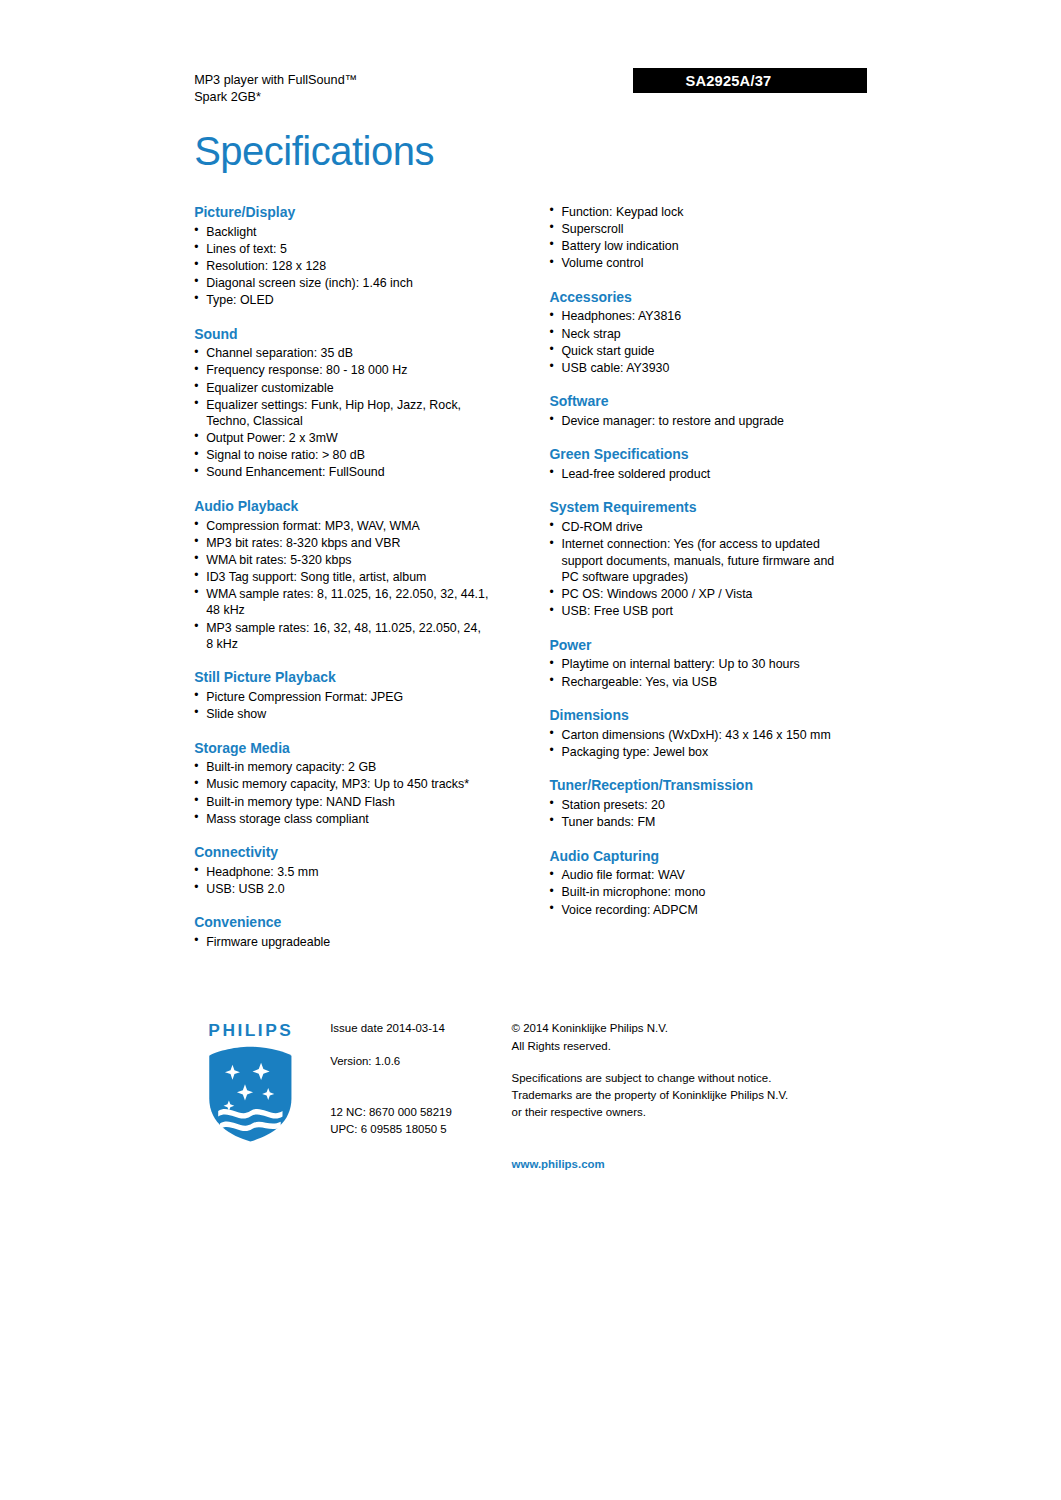MP3 player with FullSound™
Spark 2GB*
SA2925A/37
Specifications
Picture/Display
Backlight
Lines of text: 5
Resolution: 128 x 128
Diagonal screen size (inch): 1.46 inch
Type: OLED
Sound
Channel separation: 35 dB
Frequency response: 80 - 18 000 Hz
Equalizer customizable
Equalizer settings: Funk, Hip Hop, Jazz, Rock,Techno, Classical
Output Power: 2 x 3mW
Signal to noise ratio: > 80 dB
Sound Enhancement: FullSound
Audio Playback
Compression format: MP3, WAV, WMA
MP3 bit rates: 8-320 kbps and VBR
WMA bit rates: 5-320 kbps
ID3 Tag support: Song title, artist, album
WMA sample rates: 8, 11.025, 16, 22.050, 32, 44.1,48 kHz
MP3 sample rates: 16, 32, 48, 11.025, 22.050, 24,8 kHz
Still Picture Playback
Picture Compression Format: JPEG
Slide show
Storage Media
Built-in memory capacity: 2 GB
Music memory capacity, MP3: Up to 450 tracks*
Built-in memory type: NAND Flash
Mass storage class compliant
Connectivity
Headphone: 3.5 mm
USB: USB 2.0
Convenience
Firmware upgradeable
Function: Keypad lock
Superscroll
Battery low indication
Volume control
Accessories
Headphones: AY3816
Neck strap
Quick start guide
USB cable: AY3930
Software
Device manager: to restore and upgrade
Green Specifications
Lead-free soldered product
System Requirements
CD-ROM drive
Internet connection: Yes (for access to updatedsupport documents, manuals, future firmware and PC software upgrades)
PC OS: Windows 2000 / XP / Vista
USB: Free USB port
Power
Playtime on internal battery: Up to 30 hours
Rechargeable: Yes, via USB
Dimensions
Carton dimensions (WxDxH): 43 x 146 x 150 mm
Packaging type: Jewel box
Tuner/Reception/Transmission
Station presets: 20
Tuner bands: FM
Audio Capturing
Audio file format: WAV
Built-in microphone: mono
Voice recording: ADPCM
PHILIPS
Issue date 2014-03-14
Version: 1.0.6
12 NC: 8670 000 58219
UPC: 6 09585 18050 5
© 2014 Koninklijke Philips N.V.
All Rights reserved.
Specifications are subject to change without notice.
Trademarks are the property of Koninklijke Philips N.V.
or their respective owners.
www.philips.com